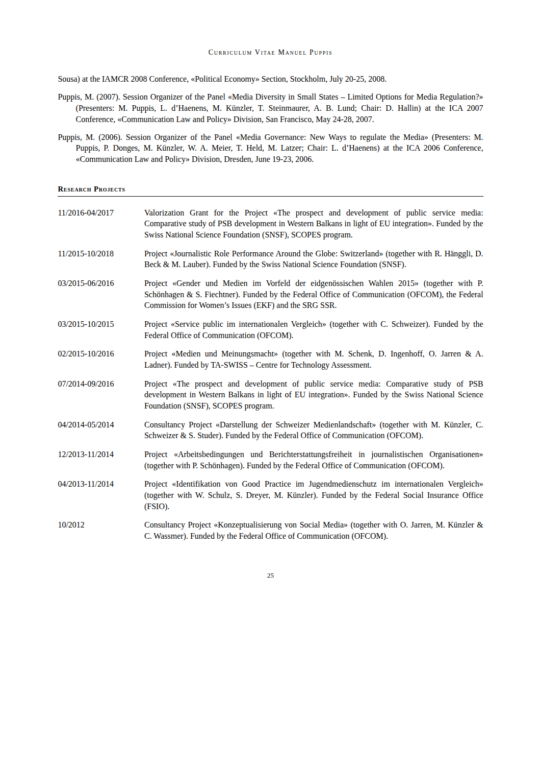Curriculum Vitae Manuel Puppis
Sousa) at the IAMCR 2008 Conference, «Political Economy» Section, Stockholm, July 20-25, 2008.
Puppis, M. (2007). Session Organizer of the Panel «Media Diversity in Small States – Limited Options for Media Regulation?» (Presenters: M. Puppis, L. d’Haenens, M. Künzler, T. Steinmaurer, A. B. Lund; Chair: D. Hallin) at the ICA 2007 Conference, «Communication Law and Policy» Division, San Francisco, May 24-28, 2007.
Puppis, M. (2006). Session Organizer of the Panel «Media Governance: New Ways to regulate the Media» (Presenters: M. Puppis, P. Donges, M. Künzler, W. A. Meier, T. Held, M. Latzer; Chair: L. d’Haenens) at the ICA 2006 Conference, «Communication Law and Policy» Division, Dresden, June 19-23, 2006.
Research Projects
| 11/2016-04/2017 | Valorization Grant for the Project «The prospect and development of public service media: Comparative study of PSB development in Western Balkans in light of EU integration». Funded by the Swiss National Science Foundation (SNSF), SCOPES program. |
| 11/2015-10/2018 | Project «Journalistic Role Performance Around the Globe: Switzerland» (together with R. Hänggli, D. Beck & M. Lauber). Funded by the Swiss National Science Foundation (SNSF). |
| 03/2015-06/2016 | Project «Gender und Medien im Vorfeld der eidgenössischen Wahlen 2015» (together with P. Schönhagen & S. Fiechtner). Funded by the Federal Office of Communication (OFCOM), the Federal Commission for Women’s Issues (EKF) and the SRG SSR. |
| 03/2015-10/2015 | Project «Service public im internationalen Vergleich» (together with C. Schweizer). Funded by the Federal Office of Communication (OFCOM). |
| 02/2015-10/2016 | Project «Medien und Meinungsmacht» (together with M. Schenk, D. Ingenhoff, O. Jarren & A. Ladner). Funded by TA-SWISS – Centre for Technology Assessment. |
| 07/2014-09/2016 | Project «The prospect and development of public service media: Comparative study of PSB development in Western Balkans in light of EU integration». Funded by the Swiss National Science Foundation (SNSF), SCOPES program. |
| 04/2014-05/2014 | Consultancy Project «Darstellung der Schweizer Medienlandschaft» (together with M. Künzler, C. Schweizer & S. Studer). Funded by the Federal Office of Communication (OFCOM). |
| 12/2013-11/2014 | Project «Arbeitsbedingungen und Berichterstattungsfreiheit in journalistischen Organisationen» (together with P. Schönhagen). Funded by the Federal Office of Communication (OFCOM). |
| 04/2013-11/2014 | Project «Identifikation von Good Practice im Jugendmedienschutz im internationalen Vergleich» (together with W. Schulz, S. Dreyer, M. Künzler). Funded by the Federal Social Insurance Office (FSIO). |
| 10/2012 | Consultancy Project «Konzeptualisierung von Social Media» (together with O. Jarren, M. Künzler & C. Wassmer). Funded by the Federal Office of Communication (OFCOM). |
25